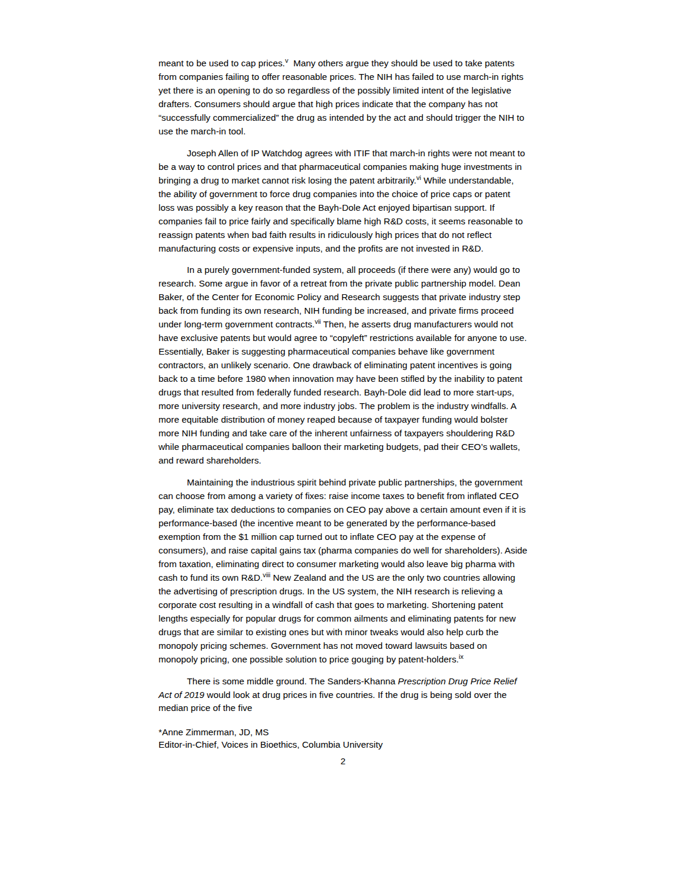meant to be used to cap prices.v Many others argue they should be used to take patents from companies failing to offer reasonable prices. The NIH has failed to use march-in rights yet there is an opening to do so regardless of the possibly limited intent of the legislative drafters. Consumers should argue that high prices indicate that the company has not “successfully commercialized” the drug as intended by the act and should trigger the NIH to use the march-in tool.
Joseph Allen of IP Watchdog agrees with ITIF that march-in rights were not meant to be a way to control prices and that pharmaceutical companies making huge investments in bringing a drug to market cannot risk losing the patent arbitrarily.vi While understandable, the ability of government to force drug companies into the choice of price caps or patent loss was possibly a key reason that the Bayh-Dole Act enjoyed bipartisan support. If companies fail to price fairly and specifically blame high R&D costs, it seems reasonable to reassign patents when bad faith results in ridiculously high prices that do not reflect manufacturing costs or expensive inputs, and the profits are not invested in R&D.
In a purely government-funded system, all proceeds (if there were any) would go to research. Some argue in favor of a retreat from the private public partnership model. Dean Baker, of the Center for Economic Policy and Research suggests that private industry step back from funding its own research, NIH funding be increased, and private firms proceed under long-term government contracts.vii Then, he asserts drug manufacturers would not have exclusive patents but would agree to “copyleft” restrictions available for anyone to use. Essentially, Baker is suggesting pharmaceutical companies behave like government contractors, an unlikely scenario. One drawback of eliminating patent incentives is going back to a time before 1980 when innovation may have been stifled by the inability to patent drugs that resulted from federally funded research. Bayh-Dole did lead to more start-ups, more university research, and more industry jobs. The problem is the industry windfalls. A more equitable distribution of money reaped because of taxpayer funding would bolster more NIH funding and take care of the inherent unfairness of taxpayers shouldering R&D while pharmaceutical companies balloon their marketing budgets, pad their CEO’s wallets, and reward shareholders.
Maintaining the industrious spirit behind private public partnerships, the government can choose from among a variety of fixes: raise income taxes to benefit from inflated CEO pay, eliminate tax deductions to companies on CEO pay above a certain amount even if it is performance-based (the incentive meant to be generated by the performance-based exemption from the $1 million cap turned out to inflate CEO pay at the expense of consumers), and raise capital gains tax (pharma companies do well for shareholders). Aside from taxation, eliminating direct to consumer marketing would also leave big pharma with cash to fund its own R&D.viii New Zealand and the US are the only two countries allowing the advertising of prescription drugs. In the US system, the NIH research is relieving a corporate cost resulting in a windfall of cash that goes to marketing. Shortening patent lengths especially for popular drugs for common ailments and eliminating patents for new drugs that are similar to existing ones but with minor tweaks would also help curb the monopoly pricing schemes. Government has not moved toward lawsuits based on monopoly pricing, one possible solution to price gouging by patent-holders.ix
There is some middle ground. The Sanders-Khanna Prescription Drug Price Relief Act of 2019 would look at drug prices in five countries. If the drug is being sold over the median price of the five
*Anne Zimmerman, JD, MS
Editor-in-Chief, Voices in Bioethics, Columbia University
2